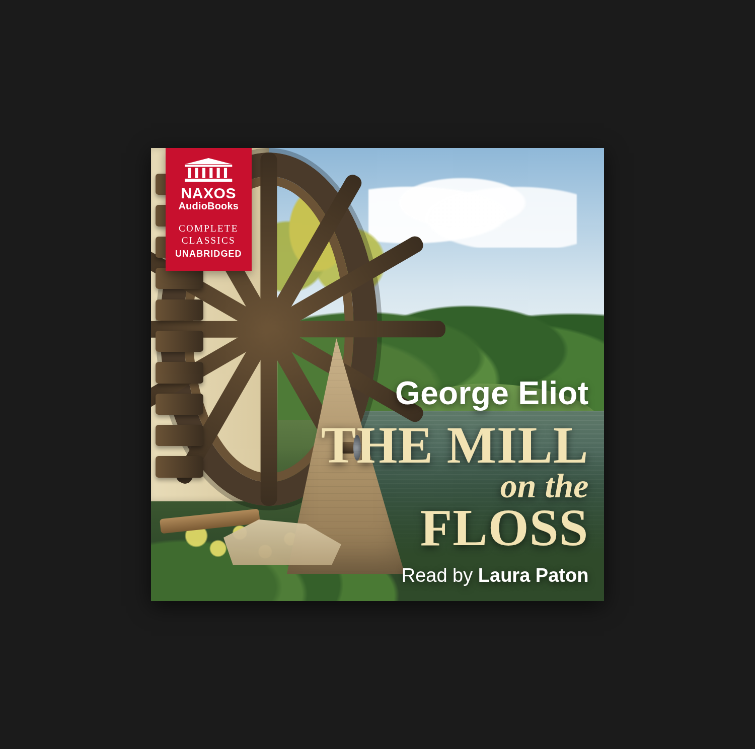NAXOS
AudioBooks
COMPLETE
CLASSICS
UNABRIDGED
George Eliot
THE MILL on the FLOSS
Read by Laura Paton